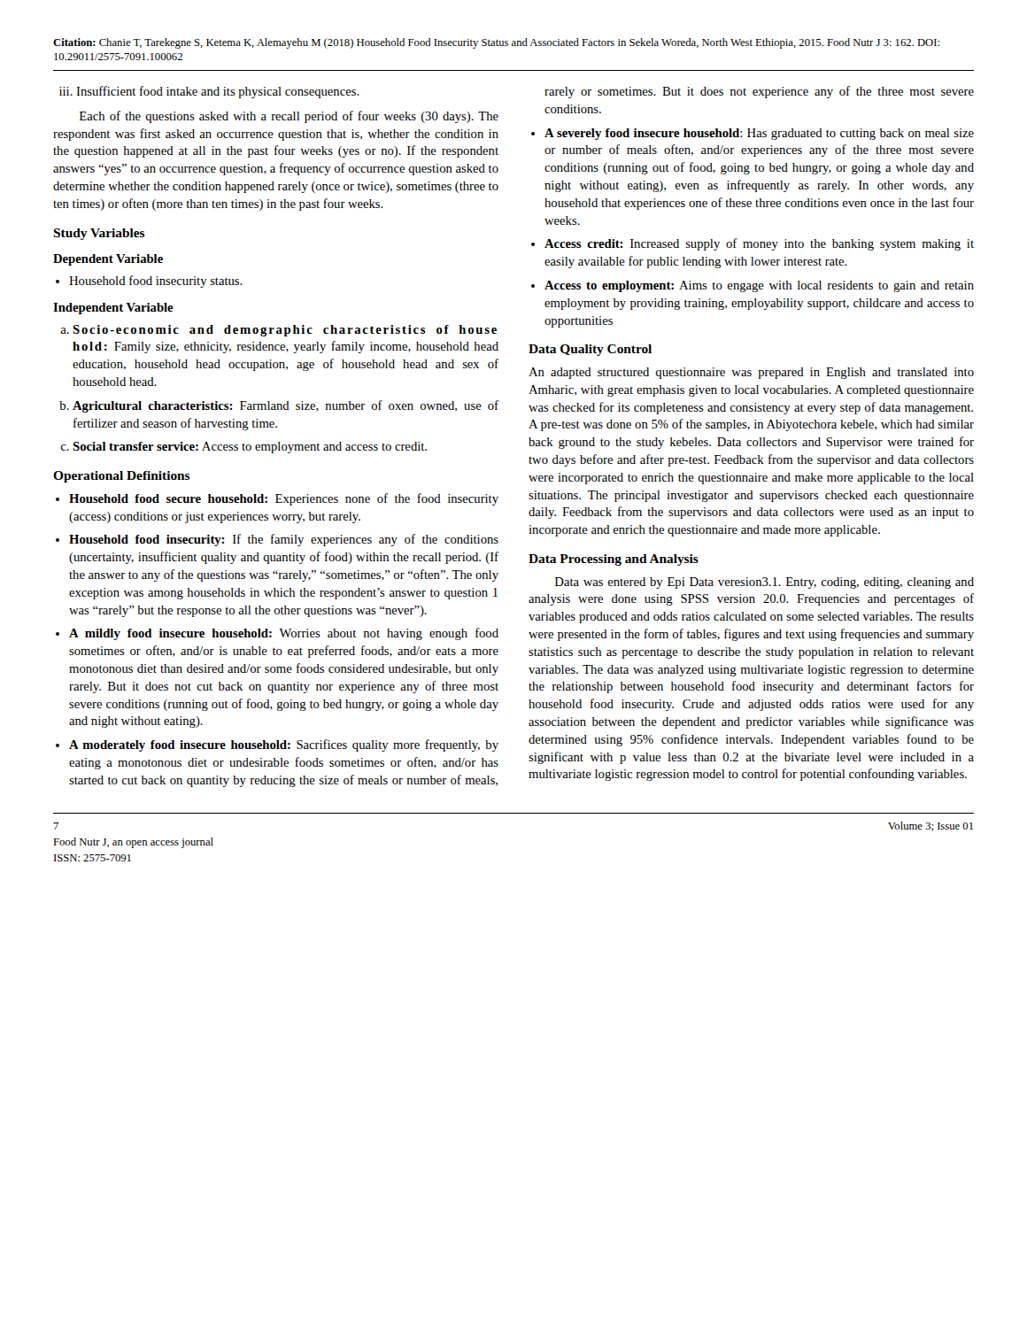Citation: Chanie T, Tarekegne S, Ketema K, Alemayehu M (2018) Household Food Insecurity Status and Associated Factors in Sekela Woreda, North West Ethiopia, 2015. Food Nutr J 3: 162. DOI: 10.29011/2575-7091.100062
Insufficient food intake and its physical consequences.
Each of the questions asked with a recall period of four weeks (30 days). The respondent was first asked an occurrence question that is, whether the condition in the question happened at all in the past four weeks (yes or no). If the respondent answers “yes” to an occurrence question, a frequency of occurrence question asked to determine whether the condition happened rarely (once or twice), sometimes (three to ten times) or often (more than ten times) in the past four weeks.
Study Variables
Dependent Variable
Household food insecurity status.
Independent Variable
Socio-economic and demographic characteristics of house hold: Family size, ethnicity, residence, yearly family income, household head education, household head occupation, age of household head and sex of household head.
Agricultural characteristics: Farmland size, number of oxen owned, use of fertilizer and season of harvesting time.
Social transfer service: Access to employment and access to credit.
Operational Definitions
Household food secure household: Experiences none of the food insecurity (access) conditions or just experiences worry, but rarely.
Household food insecurity: If the family experiences any of the conditions (uncertainty, insufficient quality and quantity of food) within the recall period. (If the answer to any of the questions was “rarely,” “sometimes,” or “often”. The only exception was among households in which the respondent’s answer to question 1 was “rarely” but the response to all the other questions was “never”).
A mildly food insecure household: Worries about not having enough food sometimes or often, and/or is unable to eat preferred foods, and/or eats a more monotonous diet than desired and/or some foods considered undesirable, but only rarely. But it does not cut back on quantity nor experience any of three most severe conditions (running out of food, going to bed hungry, or going a whole day and night without eating).
A moderately food insecure household: Sacrifices quality more frequently, by eating a monotonous diet or undesirable foods sometimes or often, and/or has started to cut back on quantity by reducing the size of meals or number of meals, rarely or sometimes. But it does not experience any of the three most severe conditions.
A severely food insecure household: Has graduated to cutting back on meal size or number of meals often, and/or experiences any of the three most severe conditions (running out of food, going to bed hungry, or going a whole day and night without eating), even as infrequently as rarely. In other words, any household that experiences one of these three conditions even once in the last four weeks.
Access credit: Increased supply of money into the banking system making it easily available for public lending with lower interest rate.
Access to employment: Aims to engage with local residents to gain and retain employment by providing training, employability support, childcare and access to opportunities
Data Quality Control
An adapted structured questionnaire was prepared in English and translated into Amharic, with great emphasis given to local vocabularies. A completed questionnaire was checked for its completeness and consistency at every step of data management. A pre-test was done on 5% of the samples, in Abiyotechora kebele, which had similar back ground to the study kebeles. Data collectors and Supervisor were trained for two days before and after pre-test. Feedback from the supervisor and data collectors were incorporated to enrich the questionnaire and make more applicable to the local situations. The principal investigator and supervisors checked each questionnaire daily. Feedback from the supervisors and data collectors were used as an input to incorporate and enrich the questionnaire and made more applicable.
Data Processing and Analysis
Data was entered by Epi Data veresion3.1. Entry, coding, editing, cleaning and analysis were done using SPSS version 20.0. Frequencies and percentages of variables produced and odds ratios calculated on some selected variables. The results were presented in the form of tables, figures and text using frequencies and summary statistics such as percentage to describe the study population in relation to relevant variables. The data was analyzed using multivariate logistic regression to determine the relationship between household food insecurity and determinant factors for household food insecurity. Crude and adjusted odds ratios were used for any association between the dependent and predictor variables while significance was determined using 95% confidence intervals. Independent variables found to be significant with p value less than 0.2 at the bivariate level were included in a multivariate logistic regression model to control for potential confounding variables.
7
Food Nutr J, an open access journal
ISSN: 2575-7091
Volume 3; Issue 01